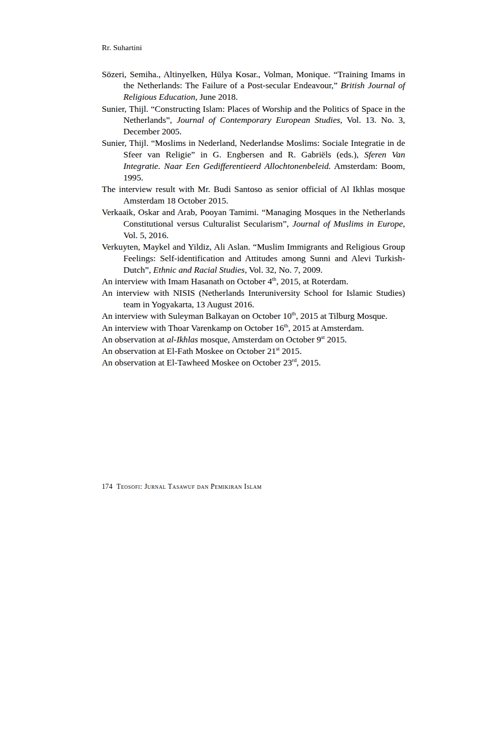Rr. Suhartini
Sözeri, Semiha., Altinyelken, Hülya Kosar., Volman, Monique. “Training Imams in the Netherlands: The Failure of a Post-secular Endeavour,” British Journal of Religious Education, June 2018.
Sunier, Thijl. “Constructing Islam: Places of Worship and the Politics of Space in the Netherlands”, Journal of Contemporary European Studies, Vol. 13. No. 3, December 2005.
Sunier, Thijl. “Moslims in Nederland, Nederlandse Moslims: Sociale Integratie in de Sfeer van Religie” in G. Engbersen and R. Gabriëls (eds.), Sferen Van Integratie. Naar Een Gedifferentieerd Allochtonenbeleid. Amsterdam: Boom, 1995.
The interview result with Mr. Budi Santoso as senior official of Al Ikhlas mosque Amsterdam 18 October 2015.
Verkaaik, Oskar and Arab, Pooyan Tamimi. “Managing Mosques in the Netherlands Constitutional versus Culturalist Secularism”, Journal of Muslims in Europe, Vol. 5, 2016.
Verkuyten, Maykel and Yildiz, Ali Aslan. “Muslim Immigrants and Religious Group Feelings: Self-identification and Attitudes among Sunni and Alevi Turkish-Dutch”, Ethnic and Racial Studies, Vol. 32, No. 7, 2009.
An interview with Imam Hasanath on October 4th, 2015, at Roterdam.
An interview with NISIS (Netherlands Interuniversity School for Islamic Studies) team in Yogyakarta, 13 August 2016.
An interview with Suleyman Balkayan on October 10th, 2015 at Tilburg Mosque.
An interview with Thoar Varenkamp on October 16th, 2015 at Amsterdam.
An observation at al-Ikhlas mosque, Amsterdam on October 9st 2015.
An observation at El-Fath Moskee on October 21st 2015.
An observation at El-Tawheed Moskee on October 23rd, 2015.
174 Teosofi: Jurnal Tasawuf dan Pemikiran Islam